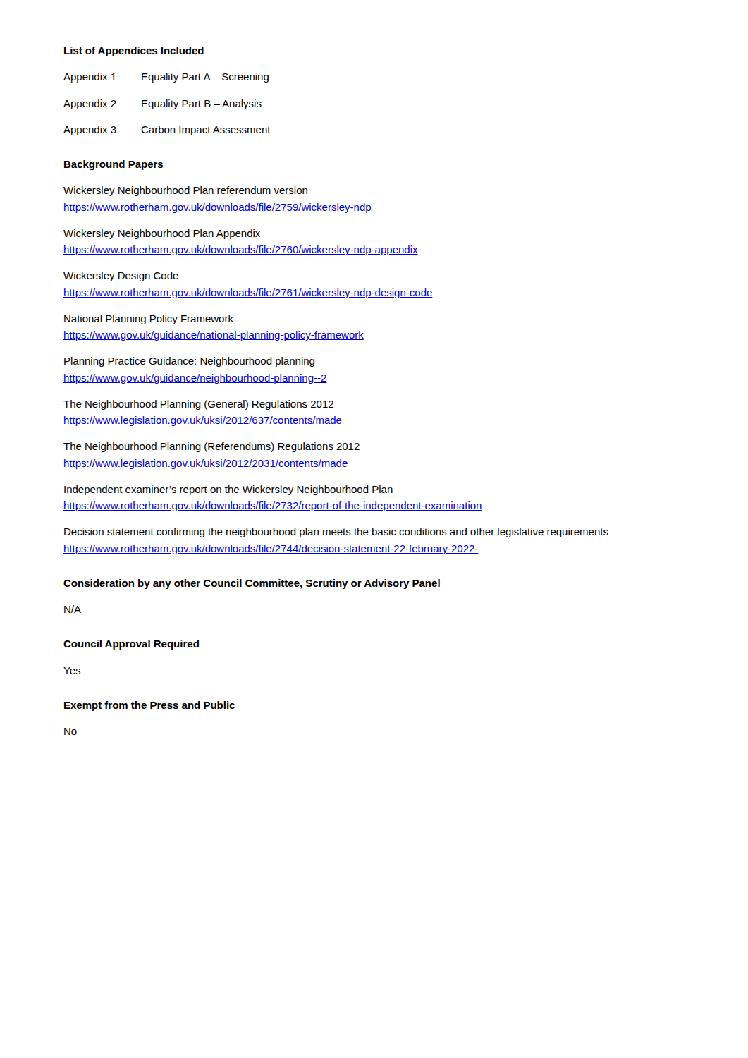List of Appendices Included
Appendix 1 Equality Part A – Screening
Appendix 2 Equality Part B – Analysis
Appendix 3 Carbon Impact Assessment
Background Papers
Wickersley Neighbourhood Plan referendum version https://www.rotherham.gov.uk/downloads/file/2759/wickersley-ndp
Wickersley Neighbourhood Plan Appendix https://www.rotherham.gov.uk/downloads/file/2760/wickersley-ndp-appendix
Wickersley Design Code https://www.rotherham.gov.uk/downloads/file/2761/wickersley-ndp-design-code
National Planning Policy Framework https://www.gov.uk/guidance/national-planning-policy-framework
Planning Practice Guidance: Neighbourhood planning https://www.gov.uk/guidance/neighbourhood-planning--2
The Neighbourhood Planning (General) Regulations 2012 https://www.legislation.gov.uk/uksi/2012/637/contents/made
The Neighbourhood Planning (Referendums) Regulations 2012 https://www.legislation.gov.uk/uksi/2012/2031/contents/made
Independent examiner’s report on the Wickersley Neighbourhood Plan https://www.rotherham.gov.uk/downloads/file/2732/report-of-the-independent-examination
Decision statement confirming the neighbourhood plan meets the basic conditions and other legislative requirements https://www.rotherham.gov.uk/downloads/file/2744/decision-statement-22-february-2022-
Consideration by any other Council Committee, Scrutiny or Advisory Panel
N/A
Council Approval Required
Yes
Exempt from the Press and Public
No